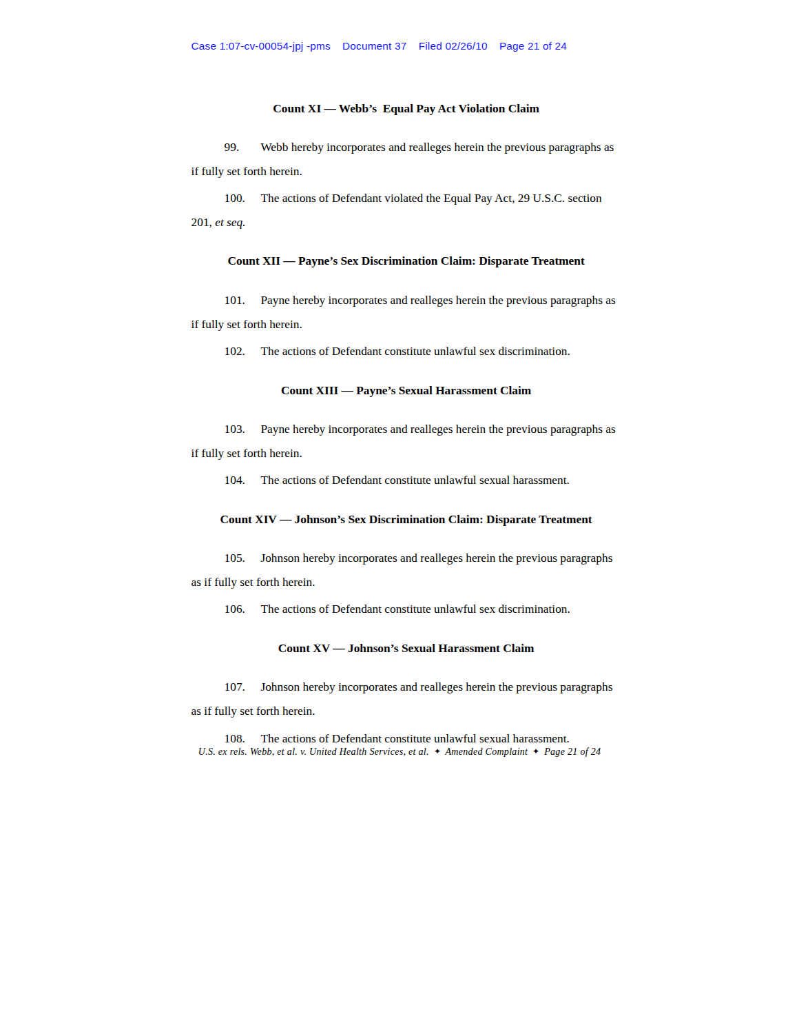Case 1:07-cv-00054-jpj -pms Document 37 Filed 02/26/10 Page 21 of 24
Count XI — Webb’s Equal Pay Act Violation Claim
99. Webb hereby incorporates and realleges herein the previous paragraphs as if fully set forth herein.
100. The actions of Defendant violated the Equal Pay Act, 29 U.S.C. section 201, et seq.
Count XII — Payne’s Sex Discrimination Claim: Disparate Treatment
101. Payne hereby incorporates and realleges herein the previous paragraphs as if fully set forth herein.
102. The actions of Defendant constitute unlawful sex discrimination.
Count XIII — Payne’s Sexual Harassment Claim
103. Payne hereby incorporates and realleges herein the previous paragraphs as if fully set forth herein.
104. The actions of Defendant constitute unlawful sexual harassment.
Count XIV — Johnson’s Sex Discrimination Claim: Disparate Treatment
105. Johnson hereby incorporates and realleges herein the previous paragraphs as if fully set forth herein.
106. The actions of Defendant constitute unlawful sex discrimination.
Count XV — Johnson’s Sexual Harassment Claim
107. Johnson hereby incorporates and realleges herein the previous paragraphs as if fully set forth herein.
108. The actions of Defendant constitute unlawful sexual harassment.
U.S. ex rels. Webb, et al. v. United Health Services, et al. ✦ Amended Complaint ✦ Page 21 of 24